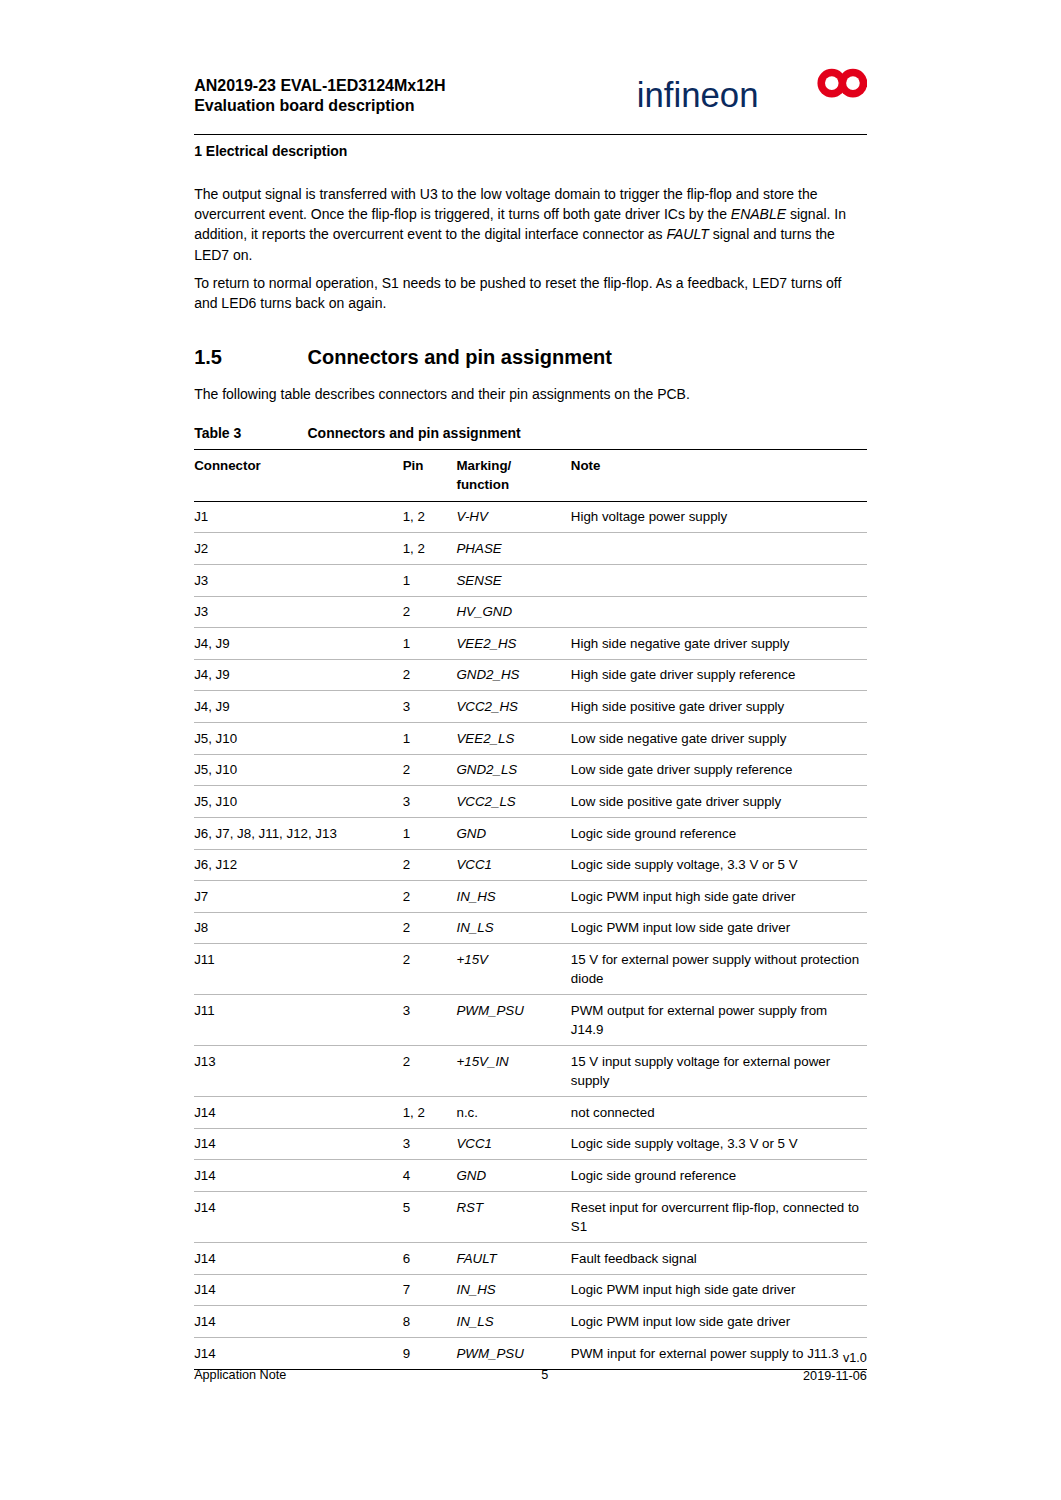AN2019-23 EVAL-1ED3124Mx12H
Evaluation board description
infineon
1 Electrical description
The output signal is transferred with U3 to the low voltage domain to trigger the flip-flop and store the overcurrent event. Once the flip-flop is triggered, it turns off both gate driver ICs by the ENABLE signal. In addition, it reports the overcurrent event to the digital interface connector as FAULT signal and turns the LED7 on.
To return to normal operation, S1 needs to be pushed to reset the flip-flop. As a feedback, LED7 turns off and LED6 turns back on again.
1.5 Connectors and pin assignment
The following table describes connectors and their pin assignments on the PCB.
Table 3 Connectors and pin assignment
| Connector | Pin | Marking/ function | Note |
| --- | --- | --- | --- |
| J1 | 1, 2 | V-HV | High voltage power supply |
| J2 | 1, 2 | PHASE | |
| J3 | 1 | SENSE | |
| J3 | 2 | HV_GND | |
| J4, J9 | 1 | VEE2_HS | High side negative gate driver supply |
| J4, J9 | 2 | GND2_HS | High side gate driver supply reference |
| J4, J9 | 3 | VCC2_HS | High side positive gate driver supply |
| J5, J10 | 1 | VEE2_LS | Low side negative gate driver supply |
| J5, J10 | 2 | GND2_LS | Low side gate driver supply reference |
| J5, J10 | 3 | VCC2_LS | Low side positive gate driver supply |
| J6, J7, J8, J11, J12, J13 | 1 | GND | Logic side ground reference |
| J6, J12 | 2 | VCC1 | Logic side supply voltage, 3.3 V or 5 V |
| J7 | 2 | IN_HS | Logic PWM input high side gate driver |
| J8 | 2 | IN_LS | Logic PWM input low side gate driver |
| J11 | 2 | +15V | 15 V for external power supply without protection diode |
| J11 | 3 | PWM_PSU | PWM output for external power supply from J14.9 |
| J13 | 2 | +15V_IN | 15 V input supply voltage for external power supply |
| J14 | 1, 2 | n.c. | not connected |
| J14 | 3 | VCC1 | Logic side supply voltage, 3.3 V or 5 V |
| J14 | 4 | GND | Logic side ground reference |
| J14 | 5 | RST | Reset input for overcurrent flip-flop, connected to S1 |
| J14 | 6 | FAULT | Fault feedback signal |
| J14 | 7 | IN_HS | Logic PWM input high side gate driver |
| J14 | 8 | IN_LS | Logic PWM input low side gate driver |
| J14 | 9 | PWM_PSU | PWM input for external power supply to J11.3 |
Application Note
5
v1.0
2019-11-06